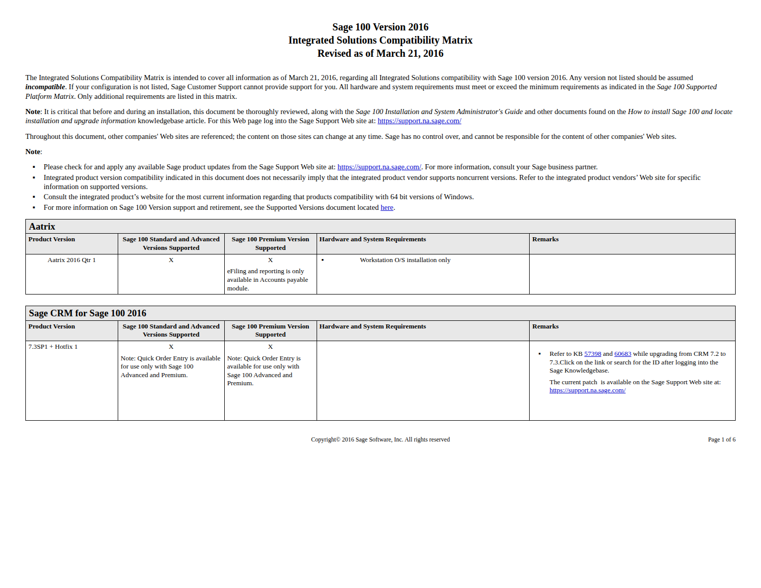Sage 100 Version 2016
Integrated Solutions Compatibility Matrix Revised as of March 21, 2016
The Integrated Solutions Compatibility Matrix is intended to cover all information as of March 21, 2016, regarding all Integrated Solutions compatibility with Sage 100 version 2016. Any version not listed should be assumed incompatible. If your configuration is not listed, Sage Customer Support cannot provide support for you. All hardware and system requirements must meet or exceed the minimum requirements as indicated in the Sage 100 Supported Platform Matrix. Only additional requirements are listed in this matrix.
Note: It is critical that before and during an installation, this document be thoroughly reviewed, along with the Sage 100 Installation and System Administrator's Guide and other documents found on the How to install Sage 100 and locate installation and upgrade information knowledgebase article. For this Web page log into the Sage Support Web site at: https://support.na.sage.com/
Throughout this document, other companies' Web sites are referenced; the content on those sites can change at any time. Sage has no control over, and cannot be responsible for the content of other companies' Web sites.
Note:
Please check for and apply any available Sage product updates from the Sage Support Web site at: https://support.na.sage.com/. For more information, consult your Sage business partner.
Integrated product version compatibility indicated in this document does not necessarily imply that the integrated product vendor supports noncurrent versions. Refer to the integrated product vendors’ Web site for specific information on supported versions.
Consult the integrated product’s website for the most current information regarding that products compatibility with 64 bit versions of Windows.
For more information on Sage 100 Version support and retirement, see the Supported Versions document located here.
Aatrix
| Product Version | Sage 100 Standard and Advanced Versions Supported | Sage 100 Premium Version Supported | Hardware and System Requirements | Remarks |
| --- | --- | --- | --- | --- |
| Aatrix 2016 Qtr 1 | X | X eFiling and reporting is only available in Accounts payable module. | Workstation O/S installation only | |
Sage CRM for Sage 100 2016
| Product Version | Sage 100 Standard and Advanced Versions Supported | Sage 100 Premium Version Supported | Hardware and System Requirements | Remarks |
| --- | --- | --- | --- | --- |
| 7.3SP1 + Hotfix 1 | X Note: Quick Order Entry is available for use only with Sage 100 Advanced and Premium. | X Note: Quick Order Entry is available for use only with Sage 100 Advanced and Premium. | | Refer to KB 57398 and 60683 while upgrading from CRM 7.2 to 7.3.Click on the link or search for the ID after logging into the Sage Knowledgebase. The current patch is available on the Sage Support Web site at: https://support.na.sage.com/ |
Copyright© 2016 Sage Software, Inc. All rights reserved Page 1 of 6